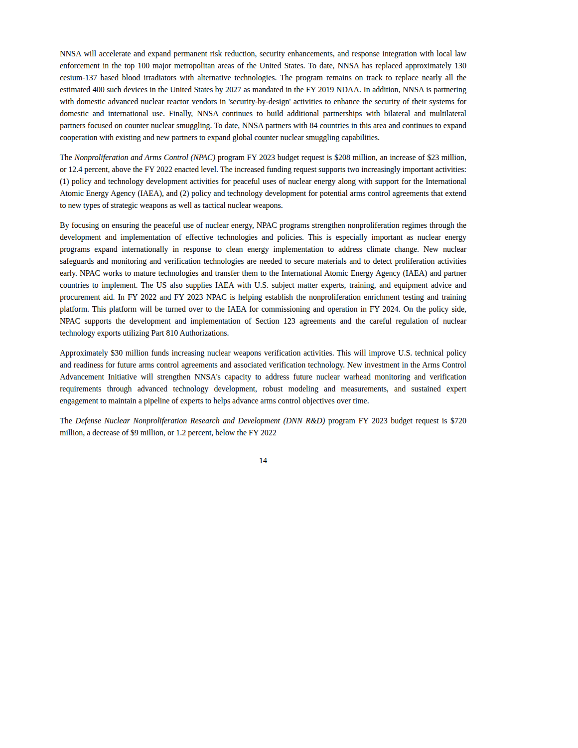NNSA will accelerate and expand permanent risk reduction, security enhancements, and response integration with local law enforcement in the top 100 major metropolitan areas of the United States. To date, NNSA has replaced approximately 130 cesium-137 based blood irradiators with alternative technologies. The program remains on track to replace nearly all the estimated 400 such devices in the United States by 2027 as mandated in the FY 2019 NDAA. In addition, NNSA is partnering with domestic advanced nuclear reactor vendors in 'security-by-design' activities to enhance the security of their systems for domestic and international use. Finally, NNSA continues to build additional partnerships with bilateral and multilateral partners focused on counter nuclear smuggling. To date, NNSA partners with 84 countries in this area and continues to expand cooperation with existing and new partners to expand global counter nuclear smuggling capabilities.
The Nonproliferation and Arms Control (NPAC) program FY 2023 budget request is $208 million, an increase of $23 million, or 12.4 percent, above the FY 2022 enacted level. The increased funding request supports two increasingly important activities: (1) policy and technology development activities for peaceful uses of nuclear energy along with support for the International Atomic Energy Agency (IAEA), and (2) policy and technology development for potential arms control agreements that extend to new types of strategic weapons as well as tactical nuclear weapons.
By focusing on ensuring the peaceful use of nuclear energy, NPAC programs strengthen nonproliferation regimes through the development and implementation of effective technologies and policies. This is especially important as nuclear energy programs expand internationally in response to clean energy implementation to address climate change. New nuclear safeguards and monitoring and verification technologies are needed to secure materials and to detect proliferation activities early. NPAC works to mature technologies and transfer them to the International Atomic Energy Agency (IAEA) and partner countries to implement. The US also supplies IAEA with U.S. subject matter experts, training, and equipment advice and procurement aid. In FY 2022 and FY 2023 NPAC is helping establish the nonproliferation enrichment testing and training platform. This platform will be turned over to the IAEA for commissioning and operation in FY 2024. On the policy side, NPAC supports the development and implementation of Section 123 agreements and the careful regulation of nuclear technology exports utilizing Part 810 Authorizations.
Approximately $30 million funds increasing nuclear weapons verification activities. This will improve U.S. technical policy and readiness for future arms control agreements and associated verification technology. New investment in the Arms Control Advancement Initiative will strengthen NNSA's capacity to address future nuclear warhead monitoring and verification requirements through advanced technology development, robust modeling and measurements, and sustained expert engagement to maintain a pipeline of experts to helps advance arms control objectives over time.
The Defense Nuclear Nonproliferation Research and Development (DNN R&D) program FY 2023 budget request is $720 million, a decrease of $9 million, or 1.2 percent, below the FY 2022
14